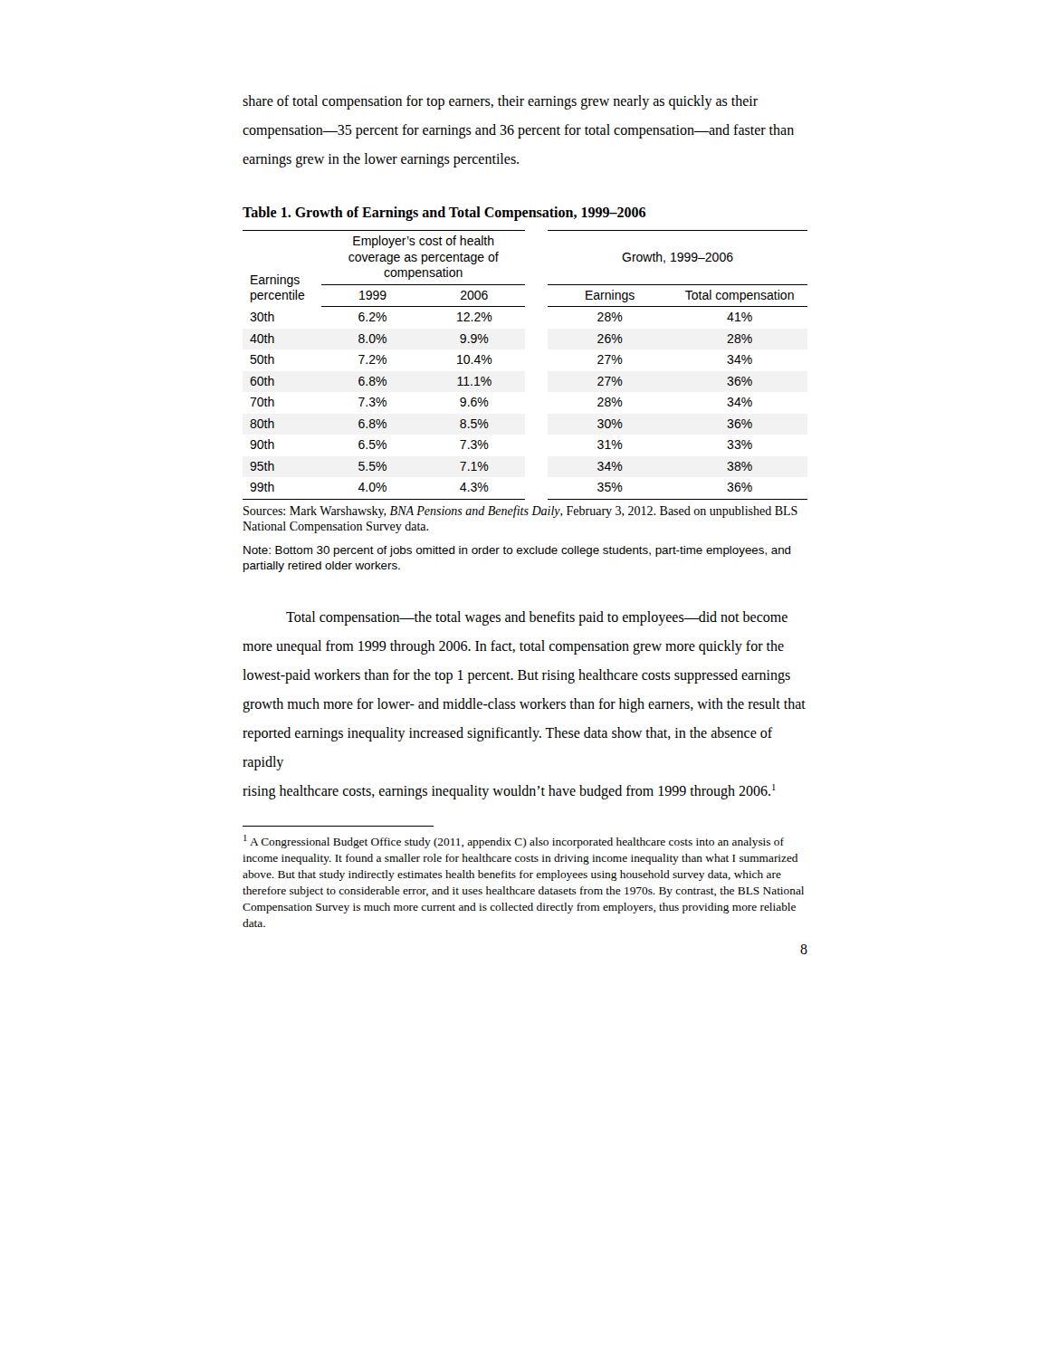share of total compensation for top earners, their earnings grew nearly as quickly as their
compensation—35 percent for earnings and 36 percent for total compensation—and faster than
earnings grew in the lower earnings percentiles.
Table 1. Growth of Earnings and Total Compensation, 1999–2006
| Earnings percentile | Employer’s cost of health coverage as percentage of compensation | | Growth, 1999–2006 |
| --- | --- | --- | --- |
| 1999 | 2006 | | Earnings | Total compensation |
| 30th | 6.2% | 12.2% | | 28% | 41% |
| 40th | 8.0% | 9.9% | | 26% | 28% |
| 50th | 7.2% | 10.4% | | 27% | 34% |
| 60th | 6.8% | 11.1% | | 27% | 36% |
| 70th | 7.3% | 9.6% | | 28% | 34% |
| 80th | 6.8% | 8.5% | | 30% | 36% |
| 90th | 6.5% | 7.3% | | 31% | 33% |
| 95th | 5.5% | 7.1% | | 34% | 38% |
| 99th | 4.0% | 4.3% | | 35% | 36% |
Sources: Mark Warshawsky, BNA Pensions and Benefits Daily, February 3, 2012. Based on unpublished BLS National Compensation Survey data.
Note: Bottom 30 percent of jobs omitted in order to exclude college students, part-time employees, and partially retired older workers.
Total compensation—the total wages and benefits paid to employees—did not become
more unequal from 1999 through 2006. In fact, total compensation grew more quickly for the
lowest-paid workers than for the top 1 percent. But rising healthcare costs suppressed earnings
growth much more for lower- and middle-class workers than for high earners, with the result that
reported earnings inequality increased significantly. These data show that, in the absence of rapidly
rising healthcare costs, earnings inequality wouldn’t have budged from 1999 through 2006.1
1 A Congressional Budget Office study (2011, appendix C) also incorporated healthcare costs into an analysis of income inequality. It found a smaller role for healthcare costs in driving income inequality than what I summarized above. But that study indirectly estimates health benefits for employees using household survey data, which are therefore subject to considerable error, and it uses healthcare datasets from the 1970s. By contrast, the BLS National Compensation Survey is much more current and is collected directly from employers, thus providing more reliable data.
8